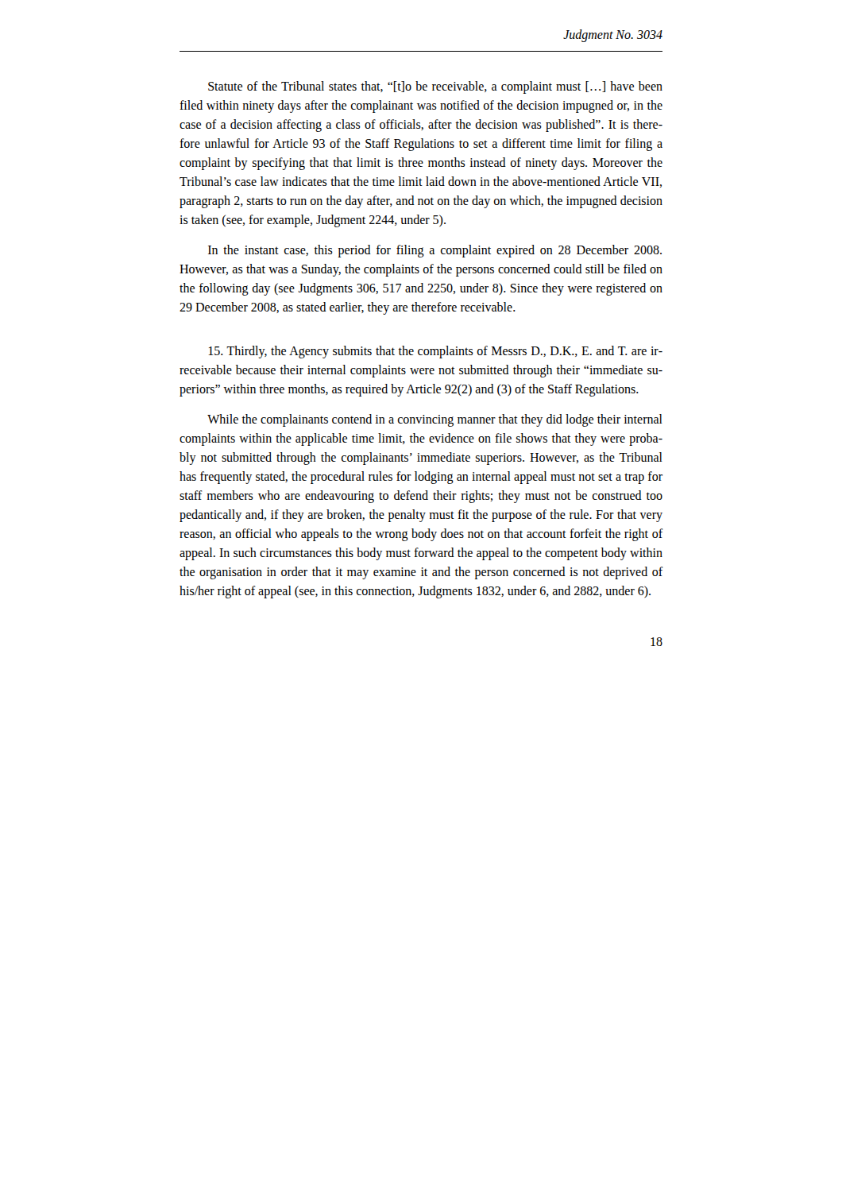Judgment No. 3034
Statute of the Tribunal states that, “[t]o be receivable, a complaint must […] have been filed within ninety days after the complainant was notified of the decision impugned or, in the case of a decision affecting a class of officials, after the decision was published”. It is therefore unlawful for Article 93 of the Staff Regulations to set a different time limit for filing a complaint by specifying that that limit is three months instead of ninety days. Moreover the Tribunal’s case law indicates that the time limit laid down in the above-mentioned Article VII, paragraph 2, starts to run on the day after, and not on the day on which, the impugned decision is taken (see, for example, Judgment 2244, under 5).
In the instant case, this period for filing a complaint expired on 28 December 2008. However, as that was a Sunday, the complaints of the persons concerned could still be filed on the following day (see Judgments 306, 517 and 2250, under 8). Since they were registered on 29 December 2008, as stated earlier, they are therefore receivable.
15. Thirdly, the Agency submits that the complaints of Messrs D., D.K., E. and T. are irreceivable because their internal complaints were not submitted through their “immediate superiors” within three months, as required by Article 92(2) and (3) of the Staff Regulations.
While the complainants contend in a convincing manner that they did lodge their internal complaints within the applicable time limit, the evidence on file shows that they were probably not submitted through the complainants’ immediate superiors. However, as the Tribunal has frequently stated, the procedural rules for lodging an internal appeal must not set a trap for staff members who are endeavouring to defend their rights; they must not be construed too pedantically and, if they are broken, the penalty must fit the purpose of the rule. For that very reason, an official who appeals to the wrong body does not on that account forfeit the right of appeal. In such circumstances this body must forward the appeal to the competent body within the organisation in order that it may examine it and the person concerned is not deprived of his/her right of appeal (see, in this connection, Judgments 1832, under 6, and 2882, under 6).
18